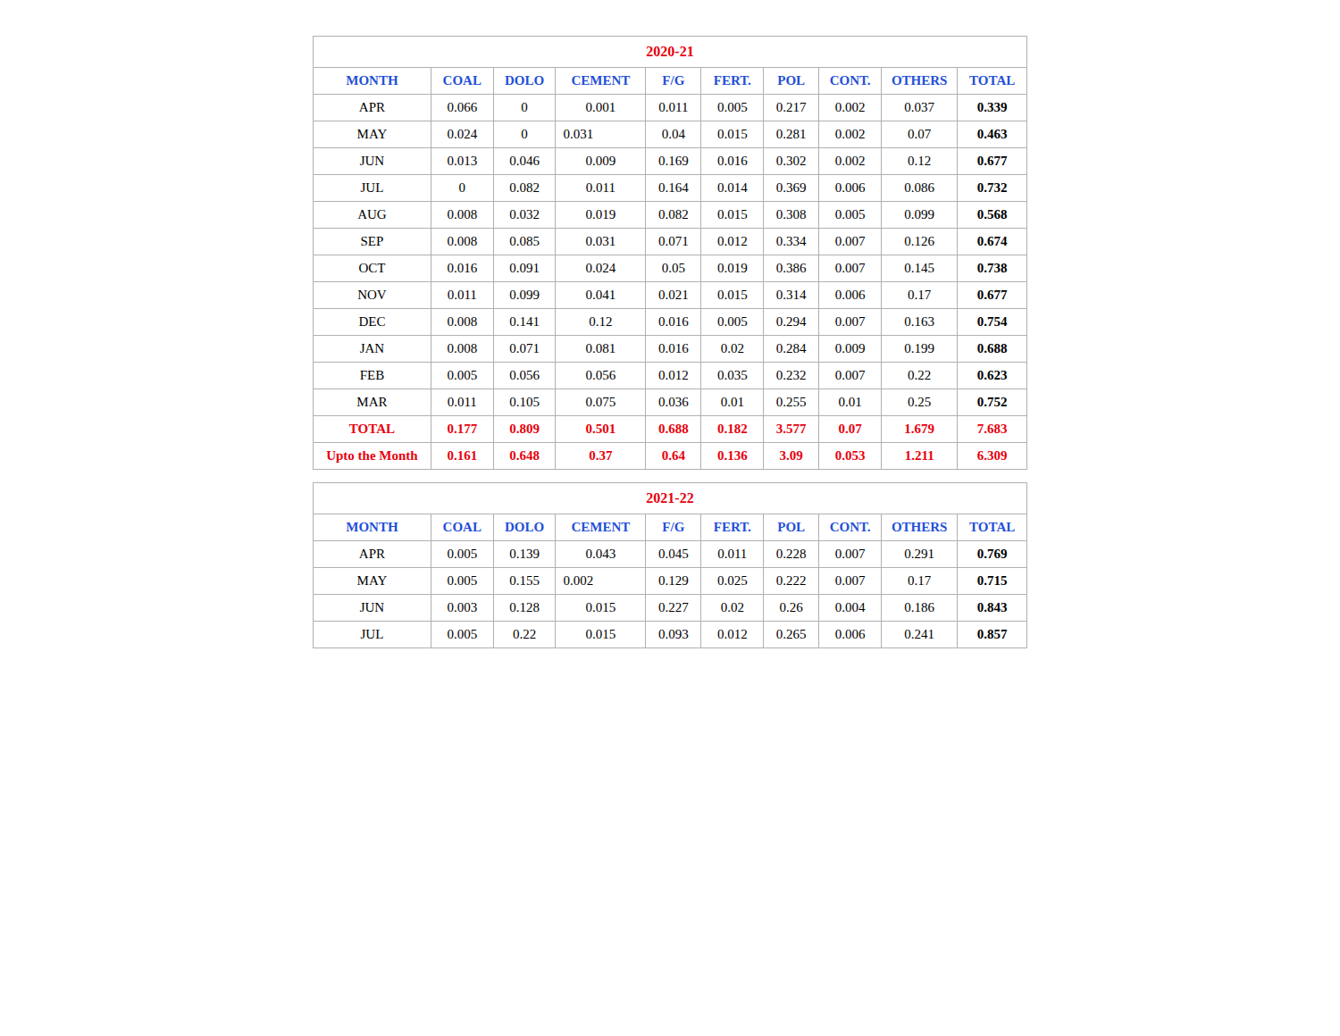| 2020-21 |
| MONTH | COAL | DOLO | CEMENT | F/G | FERT. | POL | CONT. | OTHERS | TOTAL |
| APR | 0.066 | 0 | 0.001 | 0.011 | 0.005 | 0.217 | 0.002 | 0.037 | 0.339 |
| MAY | 0.024 | 0 | 0.031 | 0.04 | 0.015 | 0.281 | 0.002 | 0.07 | 0.463 |
| JUN | 0.013 | 0.046 | 0.009 | 0.169 | 0.016 | 0.302 | 0.002 | 0.12 | 0.677 |
| JUL | 0 | 0.082 | 0.011 | 0.164 | 0.014 | 0.369 | 0.006 | 0.086 | 0.732 |
| AUG | 0.008 | 0.032 | 0.019 | 0.082 | 0.015 | 0.308 | 0.005 | 0.099 | 0.568 |
| SEP | 0.008 | 0.085 | 0.031 | 0.071 | 0.012 | 0.334 | 0.007 | 0.126 | 0.674 |
| OCT | 0.016 | 0.091 | 0.024 | 0.05 | 0.019 | 0.386 | 0.007 | 0.145 | 0.738 |
| NOV | 0.011 | 0.099 | 0.041 | 0.021 | 0.015 | 0.314 | 0.006 | 0.17 | 0.677 |
| DEC | 0.008 | 0.141 | 0.12 | 0.016 | 0.005 | 0.294 | 0.007 | 0.163 | 0.754 |
| JAN | 0.008 | 0.071 | 0.081 | 0.016 | 0.02 | 0.284 | 0.009 | 0.199 | 0.688 |
| FEB | 0.005 | 0.056 | 0.056 | 0.012 | 0.035 | 0.232 | 0.007 | 0.22 | 0.623 |
| MAR | 0.011 | 0.105 | 0.075 | 0.036 | 0.01 | 0.255 | 0.01 | 0.25 | 0.752 |
| TOTAL | 0.177 | 0.809 | 0.501 | 0.688 | 0.182 | 3.577 | 0.07 | 1.679 | 7.683 |
| Upto the Month | 0.161 | 0.648 | 0.37 | 0.64 | 0.136 | 3.09 | 0.053 | 1.211 | 6.309 |
| 2021-22 |
| MONTH | COAL | DOLO | CEMENT | F/G | FERT. | POL | CONT. | OTHERS | TOTAL |
| APR | 0.005 | 0.139 | 0.043 | 0.045 | 0.011 | 0.228 | 0.007 | 0.291 | 0.769 |
| MAY | 0.005 | 0.155 | 0.002 | 0.129 | 0.025 | 0.222 | 0.007 | 0.17 | 0.715 |
| JUN | 0.003 | 0.128 | 0.015 | 0.227 | 0.02 | 0.26 | 0.004 | 0.186 | 0.843 |
| JUL | 0.005 | 0.22 | 0.015 | 0.093 | 0.012 | 0.265 | 0.006 | 0.241 | 0.857 |